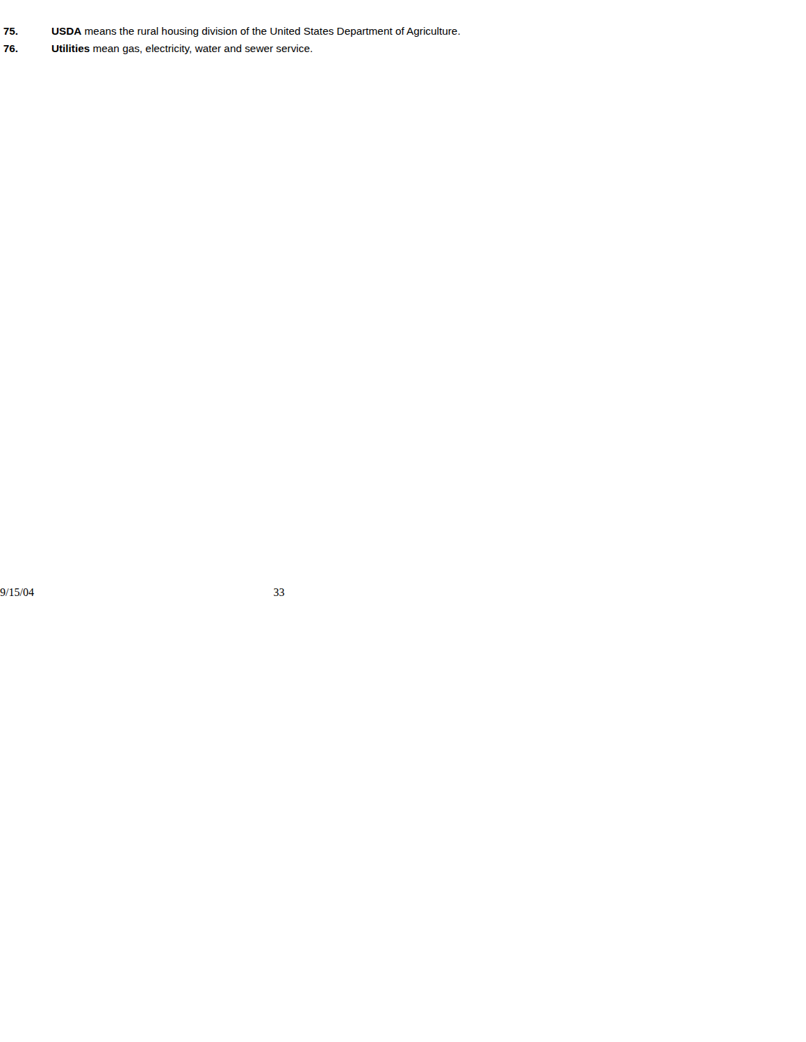75.
USDA means the rural housing division of the United States Department of Agriculture.
76.
Utilities mean gas, electricity, water and sewer service.
9/15/04
33